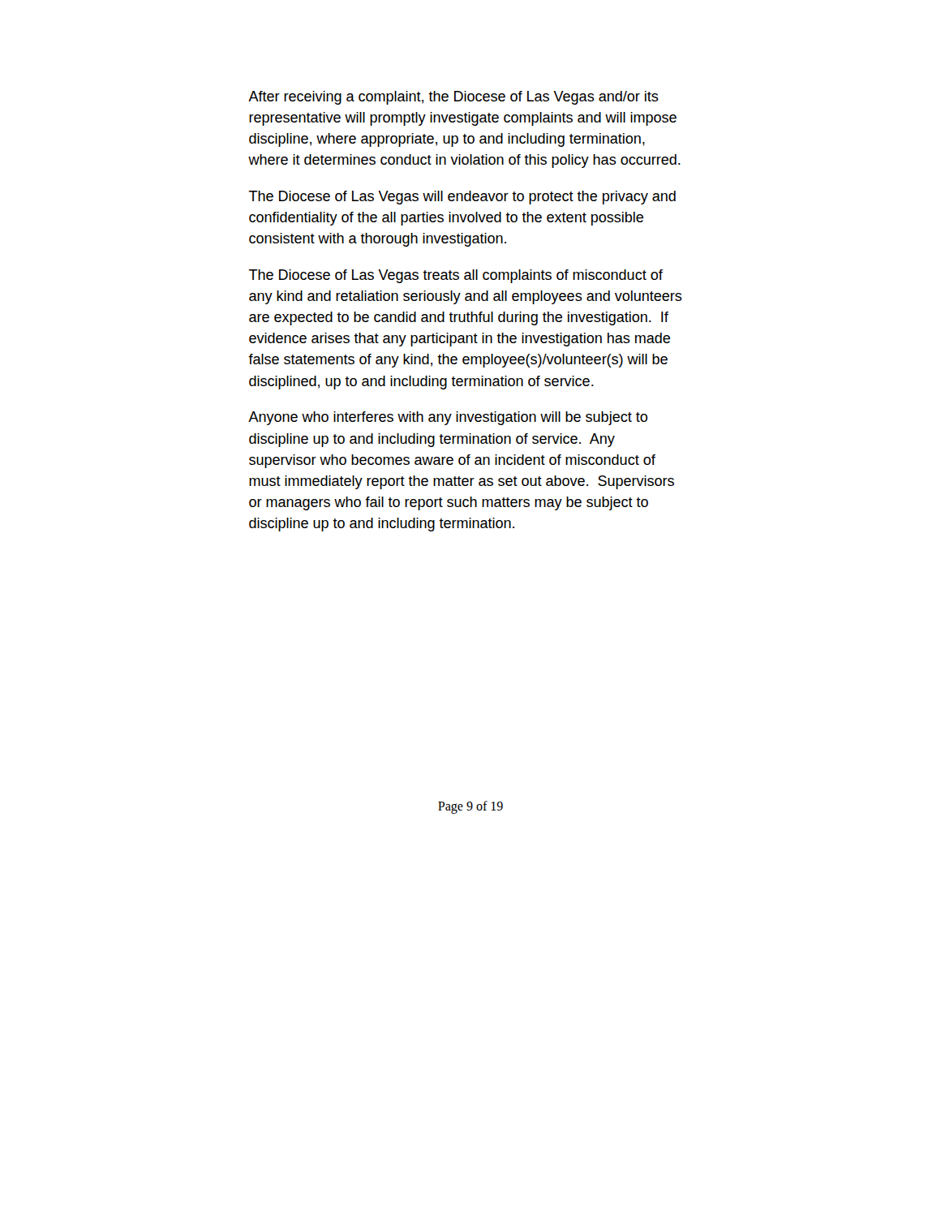After receiving a complaint, the Diocese of Las Vegas and/or its representative will promptly investigate complaints and will impose discipline, where appropriate, up to and including termination, where it determines conduct in violation of this policy has occurred.
The Diocese of Las Vegas will endeavor to protect the privacy and confidentiality of the all parties involved to the extent possible consistent with a thorough investigation.
The Diocese of Las Vegas treats all complaints of misconduct of any kind and retaliation seriously and all employees and volunteers are expected to be candid and truthful during the investigation. If evidence arises that any participant in the investigation has made false statements of any kind, the employee(s)/volunteer(s) will be disciplined, up to and including termination of service.
Anyone who interferes with any investigation will be subject to discipline up to and including termination of service. Any supervisor who becomes aware of an incident of misconduct of must immediately report the matter as set out above. Supervisors or managers who fail to report such matters may be subject to discipline up to and including termination.
Page 9 of 19